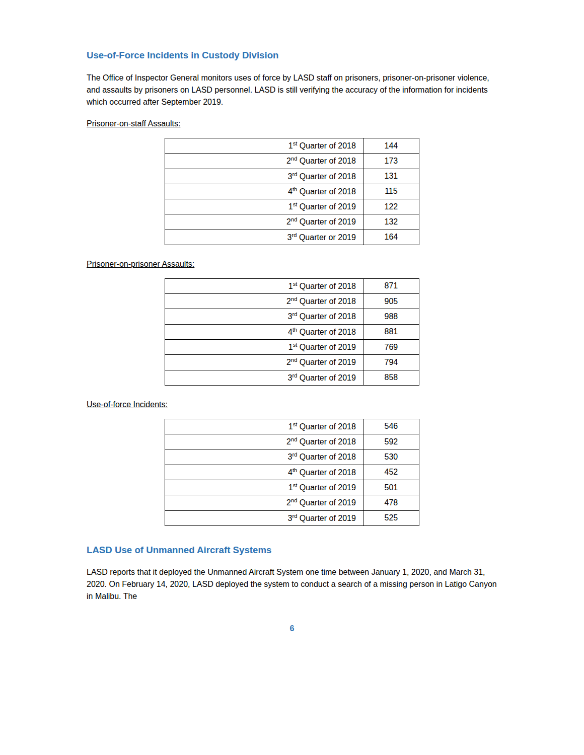Use-of-Force Incidents in Custody Division
The Office of Inspector General monitors uses of force by LASD staff on prisoners, prisoner-on-prisoner violence, and assaults by prisoners on LASD personnel. LASD is still verifying the accuracy of the information for incidents which occurred after September 2019.
Prisoner-on-staff Assaults:
| 1 st Quarter of 2018 | 144 |
| 2 nd Quarter of 2018 | 173 |
| 3 rd Quarter of 2018 | 131 |
| 4 th Quarter of 2018 | 115 |
| 1 st Quarter of 2019 | 122 |
| 2 nd Quarter of 2019 | 132 |
| 3 rd Quarter or 2019 | 164 |
Prisoner-on-prisoner Assaults:
| 1 st Quarter of 2018 | 871 |
| 2 nd Quarter of 2018 | 905 |
| 3 rd Quarter of 2018 | 988 |
| 4 th Quarter of 2018 | 881 |
| 1 st Quarter of 2019 | 769 |
| 2 nd Quarter of 2019 | 794 |
| 3 rd Quarter of 2019 | 858 |
Use-of-force Incidents:
| 1 st Quarter of 2018 | 546 |
| 2 nd Quarter of 2018 | 592 |
| 3 rd Quarter of 2018 | 530 |
| 4 th Quarter of 2018 | 452 |
| 1 st Quarter of 2019 | 501 |
| 2 nd Quarter of 2019 | 478 |
| 3 rd Quarter of 2019 | 525 |
LASD Use of Unmanned Aircraft Systems
LASD reports that it deployed the Unmanned Aircraft System one time between January 1, 2020, and March 31, 2020. On February 14, 2020, LASD deployed the system to conduct a search of a missing person in Latigo Canyon in Malibu. The
6